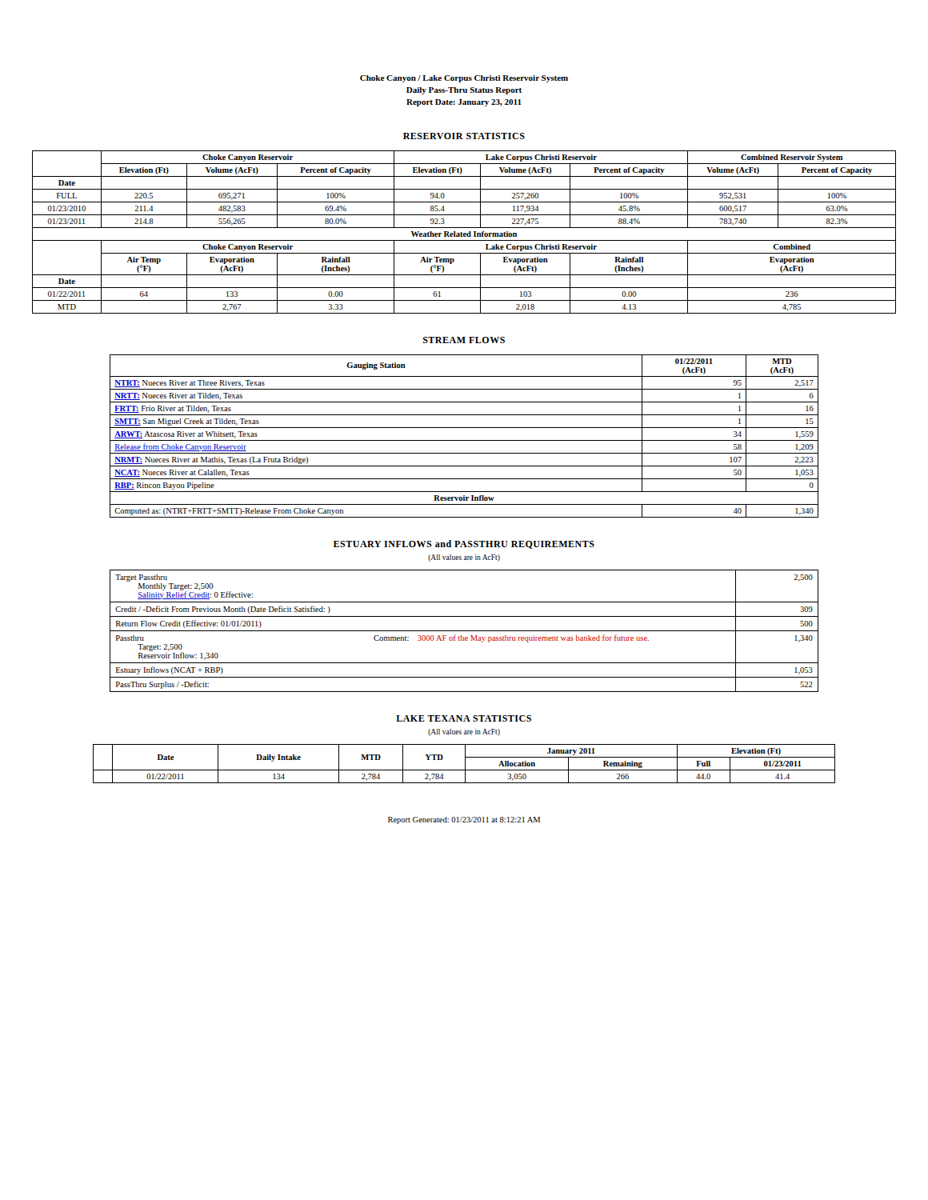Choke Canyon / Lake Corpus Christi Reservoir System
Daily Pass-Thru Status Report
Report Date: January 23, 2011
RESERVOIR STATISTICS
| | Choke Canyon Reservoir | Lake Corpus Christi Reservoir | Combined Reservoir System |
| --- | --- | --- | --- |
| Elevation (Ft) | Volume (AcFt) | Percent of Capacity | Elevation (Ft) | Volume (AcFt) | Percent of Capacity | Volume (AcFt) | Percent of Capacity |
| Date | | | | | | | | |
| FULL | 220.5 | 695,271 | 100% | 94.0 | 257,260 | 100% | 952,531 | 100% |
| 01/23/2010 | 211.4 | 482,583 | 69.4% | 85.4 | 117,934 | 45.8% | 600,517 | 63.0% |
| 01/23/2011 | 214.8 | 556,265 | 80.0% | 92.3 | 227,475 | 88.4% | 783,740 | 82.3% |
| Weather Related Information |
| | Choke Canyon Reservoir | Lake Corpus Christi Reservoir | Combined |
| Air Temp (°F) | Evaporation (AcFt) | Rainfall (Inches) | Air Temp (°F) | Evaporation (AcFt) | Rainfall (Inches) | Evaporation (AcFt) |
| Date | | | | | | | |
| 01/22/2011 | 64 | 133 | 0.00 | 61 | 103 | 0.00 | 236 |
| MTD | | 2,767 | 3.33 | | 2,018 | 4.13 | 4,785 |
STREAM FLOWS
| Gauging Station | 01/22/2011 (AcFt) | MTD (AcFt) |
| --- | --- | --- |
| NTRT: Nueces River at Three Rivers, Texas | 95 | 2,517 |
| NRTT: Nueces River at Tilden, Texas | 1 | 6 |
| FRTT: Frio River at Tilden, Texas | 1 | 16 |
| SMTT: San Miguel Creek at Tilden, Texas | 1 | 15 |
| ARWT: Atascosa River at Whitsett, Texas | 34 | 1,559 |
| Release from Choke Canyon Reservoir | 58 | 1,209 |
| NRMT: Nueces River at Mathis, Texas (La Fruta Bridge) | 107 | 2,223 |
| NCAT: Nueces River at Calallen, Texas | 50 | 1,053 |
| RBP: Rincon Bayou Pipeline | | 0 |
| Reservoir Inflow |
| Computed as: (NTRT+FRTT+SMTT)-Release From Choke Canyon | 40 | 1,340 |
ESTUARY INFLOWS and PASSTHRU REQUIREMENTS
(All values are in AcFt)
| Target Passthru Monthly Target: 2,500 Salinity Relief Credit : 0 Effective: | 2,500 |
| Credit / -Deficit From Previous Month (Date Deficit Satisfied: ) | 309 |
| Return Flow Credit (Effective: 01/01/2011) | 500 |
| / Passthru Target: 2,500 Reservoir Inflow: 1,340 / Comment: 3000 AF of the May passthru requirement was banked for future use. / | 1,340 |
| Estuary Inflows (NCAT + RBP) | 1,053 |
| PassThru Surplus / -Deficit: | 522 |
LAKE TEXANA STATISTICS
(All values are in AcFt)
| | Date | Daily Intake | MTD | YTD | January 2011 | Elevation (Ft) |
| --- | --- | --- | --- | --- | --- | --- |
| Allocation | Remaining | Full | 01/23/2011 |
| | 01/22/2011 | 134 | 2,784 | 2,784 | 3,050 | 266 | 44.0 | 41.4 |
Report Generated: 01/23/2011 at 8:12:21 AM